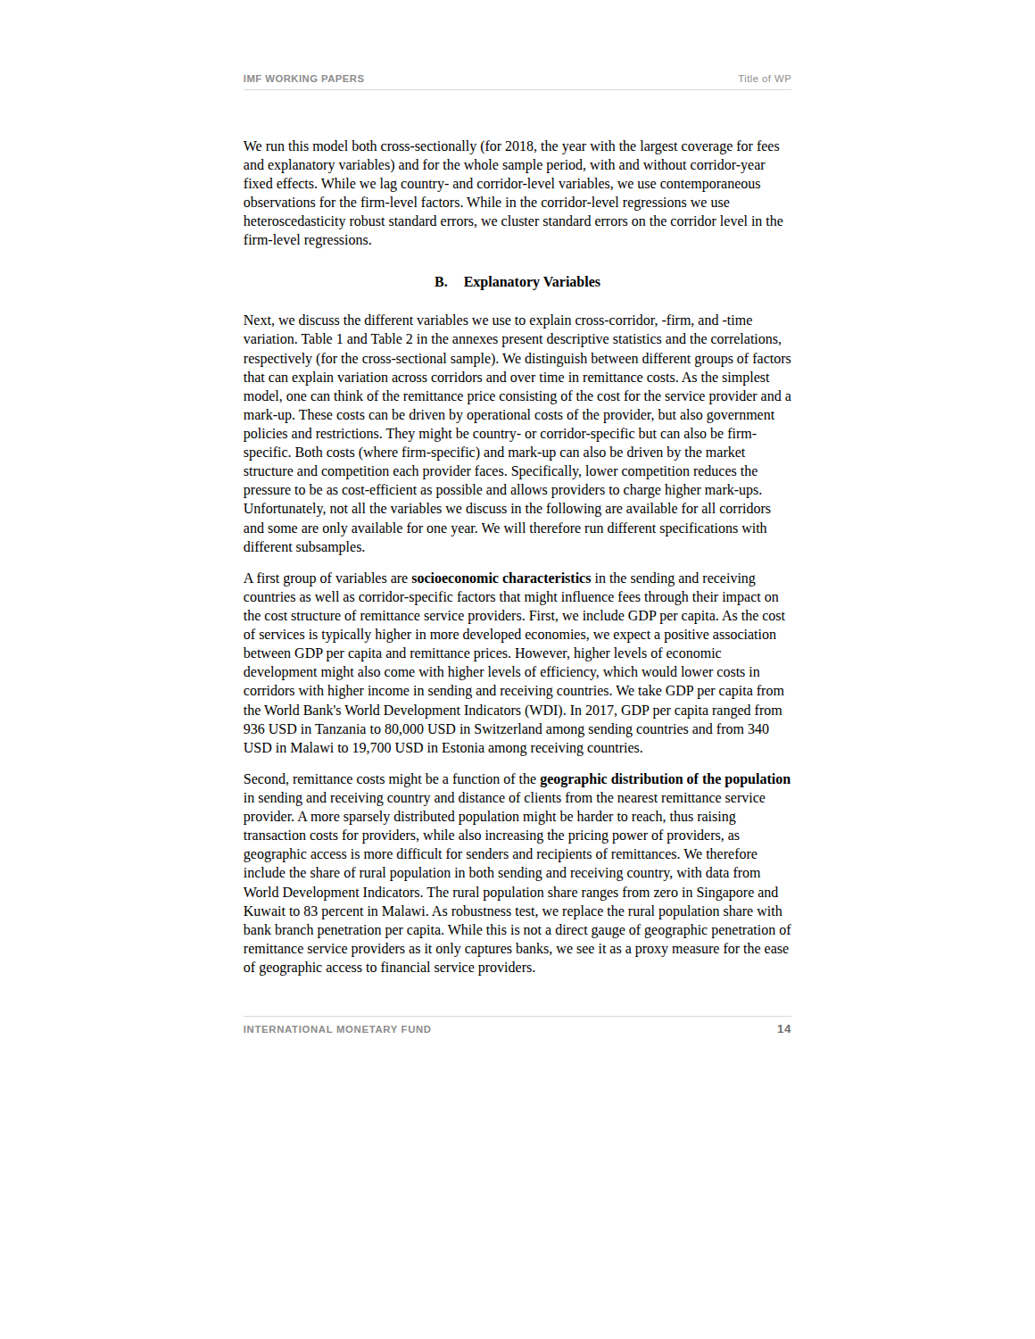IMF WORKING PAPERS
Title of WP
We run this model both cross-sectionally (for 2018, the year with the largest coverage for fees and explanatory variables) and for the whole sample period, with and without corridor-year fixed effects. While we lag country- and corridor-level variables, we use contemporaneous observations for the firm-level factors. While in the corridor-level regressions we use heteroscedasticity robust standard errors, we cluster standard errors on the corridor level in the firm-level regressions.
B. Explanatory Variables
Next, we discuss the different variables we use to explain cross-corridor, -firm, and -time variation. Table 1 and Table 2 in the annexes present descriptive statistics and the correlations, respectively (for the cross-sectional sample). We distinguish between different groups of factors that can explain variation across corridors and over time in remittance costs. As the simplest model, one can think of the remittance price consisting of the cost for the service provider and a mark-up. These costs can be driven by operational costs of the provider, but also government policies and restrictions. They might be country- or corridor-specific but can also be firm-specific. Both costs (where firm-specific) and mark-up can also be driven by the market structure and competition each provider faces. Specifically, lower competition reduces the pressure to be as cost-efficient as possible and allows providers to charge higher mark-ups. Unfortunately, not all the variables we discuss in the following are available for all corridors and some are only available for one year. We will therefore run different specifications with different subsamples.
A first group of variables are socioeconomic characteristics in the sending and receiving countries as well as corridor-specific factors that might influence fees through their impact on the cost structure of remittance service providers. First, we include GDP per capita. As the cost of services is typically higher in more developed economies, we expect a positive association between GDP per capita and remittance prices. However, higher levels of economic development might also come with higher levels of efficiency, which would lower costs in corridors with higher income in sending and receiving countries. We take GDP per capita from the World Bank's World Development Indicators (WDI). In 2017, GDP per capita ranged from 936 USD in Tanzania to 80,000 USD in Switzerland among sending countries and from 340 USD in Malawi to 19,700 USD in Estonia among receiving countries.
Second, remittance costs might be a function of the geographic distribution of the population in sending and receiving country and distance of clients from the nearest remittance service provider. A more sparsely distributed population might be harder to reach, thus raising transaction costs for providers, while also increasing the pricing power of providers, as geographic access is more difficult for senders and recipients of remittances. We therefore include the share of rural population in both sending and receiving country, with data from World Development Indicators. The rural population share ranges from zero in Singapore and Kuwait to 83 percent in Malawi. As robustness test, we replace the rural population share with bank branch penetration per capita. While this is not a direct gauge of geographic penetration of remittance service providers as it only captures banks, we see it as a proxy measure for the ease of geographic access to financial service providers.
INTERNATIONAL MONETARY FUND
14